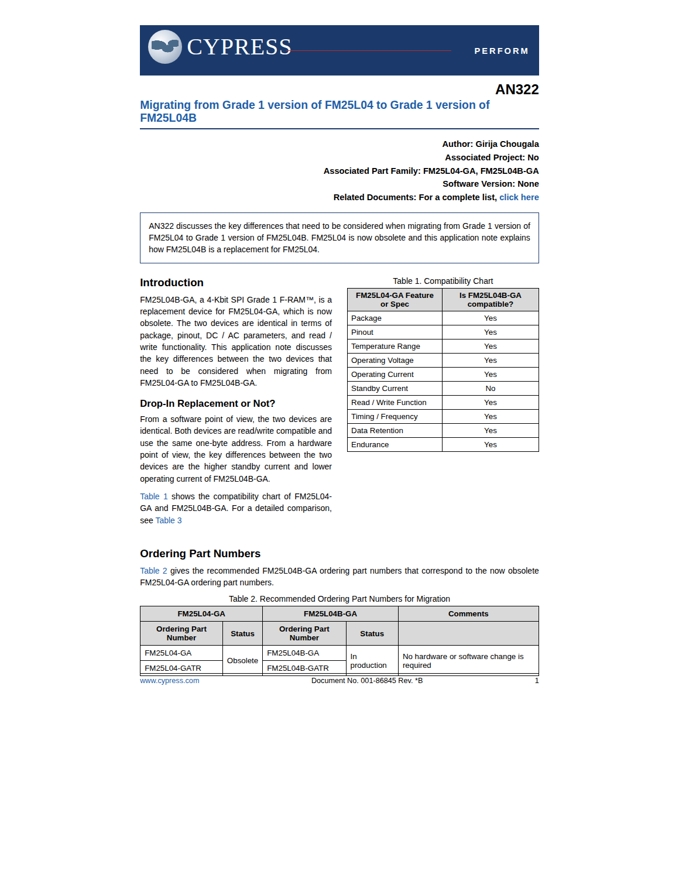CYPRESS
PERFORM
AN322
Migrating from Grade 1 version of FM25L04 to Grade 1 version of FM25L04B
Author: Girija Chougala
Associated Project: No
Associated Part Family: FM25L04-GA, FM25L04B-GA
Software Version: None
Related Documents: For a complete list, click here
AN322 discusses the key differences that need to be considered when migrating from Grade 1 version of FM25L04 to Grade 1 version of FM25L04B. FM25L04 is now obsolete and this application note explains how FM25L04B is a replacement for FM25L04.
Introduction
FM25L04B-GA, a 4-Kbit SPI Grade 1 F-RAM™, is a replacement device for FM25L04-GA, which is now obsolete. The two devices are identical in terms of package, pinout, DC / AC parameters, and read / write functionality. This application note discusses the key differences between the two devices that need to be considered when migrating from FM25L04-GA to FM25L04B-GA.
Drop-In Replacement or Not?
From a software point of view, the two devices are identical. Both devices are read/write compatible and use the same one-byte address. From a hardware point of view, the key differences between the two devices are the higher standby current and lower operating current of FM25L04B-GA.
Table 1 shows the compatibility chart of FM25L04-GA and FM25L04B-GA. For a detailed comparison, see Table 3
Table 1. Compatibility Chart
| FM25L04-GA Feature or Spec | Is FM25L04B-GA compatible? |
| --- | --- |
| Package | Yes |
| Pinout | Yes |
| Temperature Range | Yes |
| Operating Voltage | Yes |
| Operating Current | Yes |
| Standby Current | No |
| Read / Write Function | Yes |
| Timing / Frequency | Yes |
| Data Retention | Yes |
| Endurance | Yes |
Ordering Part Numbers
Table 2 gives the recommended FM25L04B-GA ordering part numbers that correspond to the now obsolete FM25L04-GA ordering part numbers.
Table 2. Recommended Ordering Part Numbers for Migration
| FM25L04-GA | FM25L04B-GA | Comments |
| --- | --- | --- |
| Ordering Part Number | Status | Ordering Part Number | Status | |
| FM25L04-GA | Obsolete | FM25L04B-GA | In production | No hardware or software change is required |
| FM25L04-GATR | FM25L04B-GATR |
www.cypress.com
Document No. 001-86845 Rev. *B
1